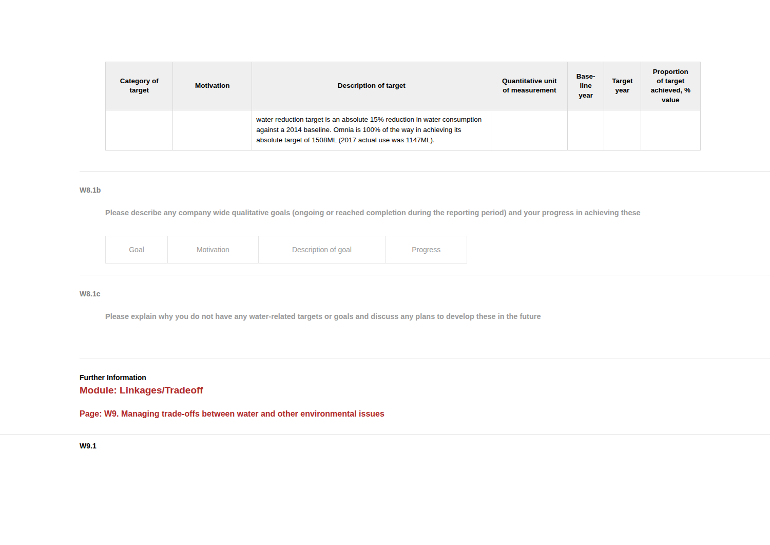| Category of target | Motivation | Description of target | Quantitative unit of measurement | Base- line year | Target year | Proportion of target achieved, % value |
| --- | --- | --- | --- | --- | --- | --- |
| | | water reduction target is an absolute 15% reduction in water consumption against a 2014 baseline. Omnia is 100% of the way in achieving its absolute target of 1508ML (2017 actual use was 1147ML). | | | | |
W8.1b
Please describe any company wide qualitative goals (ongoing or reached completion during the reporting period) and your progress in achieving these
| Goal | Motivation | Description of goal | Progress |
| --- | --- | --- | --- |
W8.1c
Please explain why you do not have any water-related targets or goals and discuss any plans to develop these in the future
Further Information
Module: Linkages/Tradeoff
Page: W9. Managing trade-offs between water and other environmental issues
W9.1